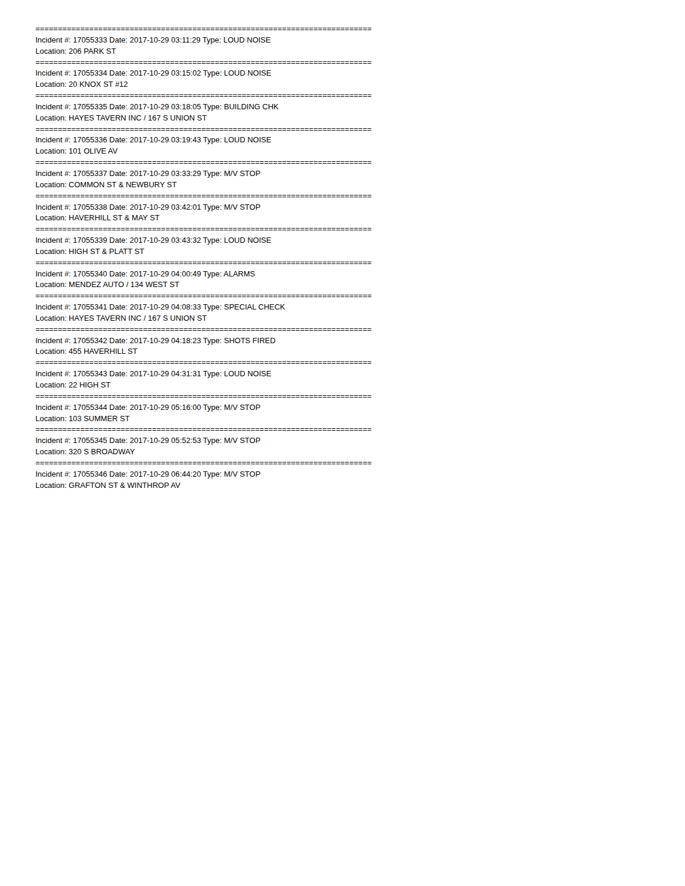===========================================================================
Incident #: 17055333 Date: 2017-10-29 03:11:29 Type: LOUD NOISE
Location: 206 PARK ST
===========================================================================
Incident #: 17055334 Date: 2017-10-29 03:15:02 Type: LOUD NOISE
Location: 20 KNOX ST #12
===========================================================================
Incident #: 17055335 Date: 2017-10-29 03:18:05 Type: BUILDING CHK
Location: HAYES TAVERN INC / 167 S UNION ST
===========================================================================
Incident #: 17055336 Date: 2017-10-29 03:19:43 Type: LOUD NOISE
Location: 101 OLIVE AV
===========================================================================
Incident #: 17055337 Date: 2017-10-29 03:33:29 Type: M/V STOP
Location: COMMON ST & NEWBURY ST
===========================================================================
Incident #: 17055338 Date: 2017-10-29 03:42:01 Type: M/V STOP
Location: HAVERHILL ST & MAY ST
===========================================================================
Incident #: 17055339 Date: 2017-10-29 03:43:32 Type: LOUD NOISE
Location: HIGH ST & PLATT ST
===========================================================================
Incident #: 17055340 Date: 2017-10-29 04:00:49 Type: ALARMS
Location: MENDEZ AUTO / 134 WEST ST
===========================================================================
Incident #: 17055341 Date: 2017-10-29 04:08:33 Type: SPECIAL CHECK
Location: HAYES TAVERN INC / 167 S UNION ST
===========================================================================
Incident #: 17055342 Date: 2017-10-29 04:18:23 Type: SHOTS FIRED
Location: 455 HAVERHILL ST
===========================================================================
Incident #: 17055343 Date: 2017-10-29 04:31:31 Type: LOUD NOISE
Location: 22 HIGH ST
===========================================================================
Incident #: 17055344 Date: 2017-10-29 05:16:00 Type: M/V STOP
Location: 103 SUMMER ST
===========================================================================
Incident #: 17055345 Date: 2017-10-29 05:52:53 Type: M/V STOP
Location: 320 S BROADWAY
===========================================================================
Incident #: 17055346 Date: 2017-10-29 06:44:20 Type: M/V STOP
Location: GRAFTON ST & WINTHROP AV